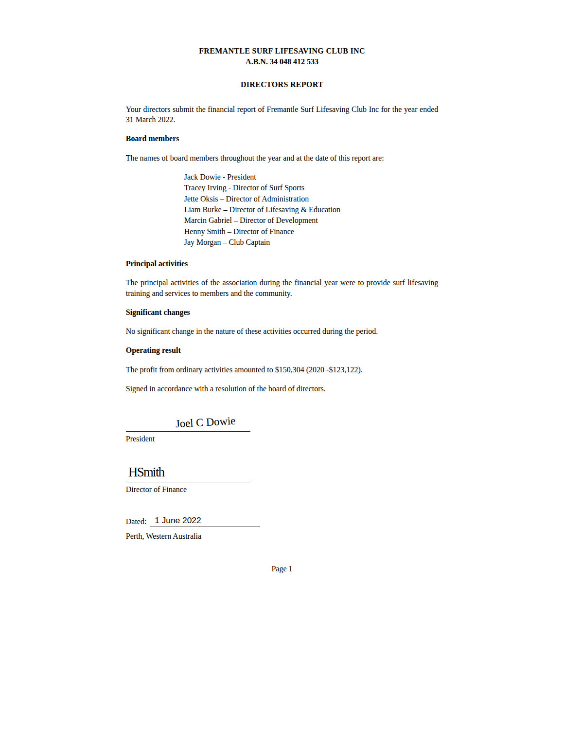FREMANTLE SURF LIFESAVING CLUB INC
A.B.N. 34 048 412 533
DIRECTORS REPORT
Your directors submit the financial report of Fremantle Surf Lifesaving Club Inc for the year ended 31 March 2022.
Board members
The names of board members throughout the year and at the date of this report are:
Jack Dowie - President
Tracey Irving - Director of Surf Sports
Jette Oksis – Director of Administration
Liam Burke – Director of Lifesaving & Education
Marcin Gabriel – Director of Development
Henny Smith – Director of Finance
Jay Morgan – Club Captain
Principal activities
The principal activities of the association during the financial year were to provide surf lifesaving training and services to members and the community.
Significant changes
No significant change in the nature of these activities occurred during the period.
Operating result
The profit from ordinary activities amounted to $150,304 (2020 -$123,122).
Signed in accordance with a resolution of the board of directors.
Joel C Dowie
President
HSmith
Director of Finance
Dated: 1 June 2022
Perth, Western Australia
Page 1